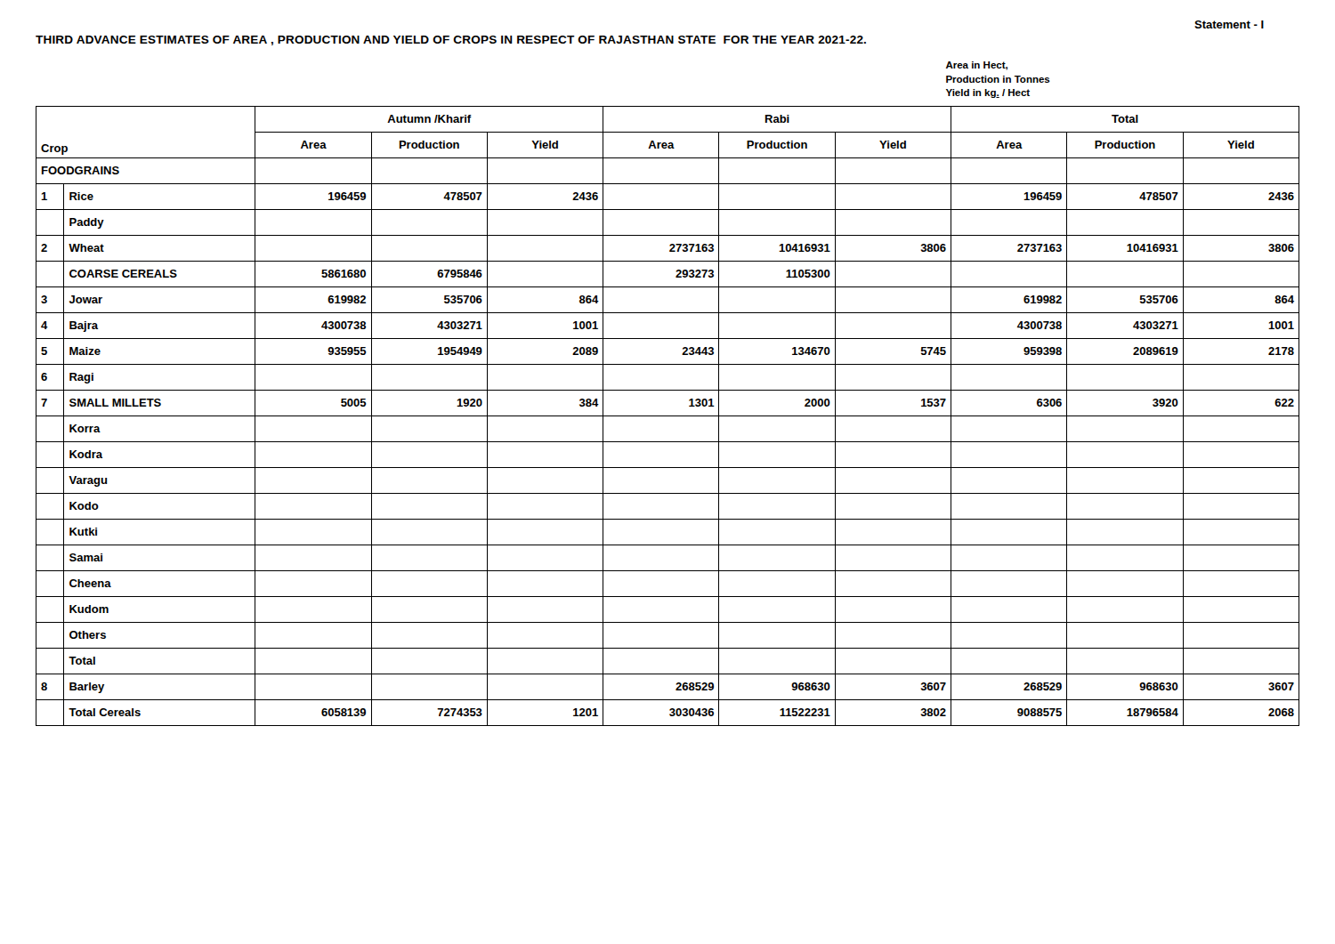Statement - I
THIRD ADVANCE ESTIMATES OF AREA , PRODUCTION AND YIELD OF CROPS IN RESPECT OF RAJASTHAN STATE FOR THE YEAR 2021-22.
Area in Hect,
Production in Tonnes
Yield in kg. / Hect
| Crop | Autumn /Kharif | Rabi | Total |
| --- | --- | --- | --- |
| Area | Production | Yield | Area | Production | Yield | Area | Production | Yield |
| FOODGRAINS | | | | | | | | | |
| 1 | Rice | 196459 | 478507 | 2436 | | | | 196459 | 478507 | 2436 |
| | Paddy | | | | | | | | | |
| 2 | Wheat | | | | 2737163 | 10416931 | 3806 | 2737163 | 10416931 | 3806 |
| | COARSE CEREALS | 5861680 | 6795846 | | 293273 | 1105300 | | | | |
| 3 | Jowar | 619982 | 535706 | 864 | | | | 619982 | 535706 | 864 |
| 4 | Bajra | 4300738 | 4303271 | 1001 | | | | 4300738 | 4303271 | 1001 |
| 5 | Maize | 935955 | 1954949 | 2089 | 23443 | 134670 | 5745 | 959398 | 2089619 | 2178 |
| 6 | Ragi | | | | | | | | | |
| 7 | SMALL MILLETS | 5005 | 1920 | 384 | 1301 | 2000 | 1537 | 6306 | 3920 | 622 |
| | Korra | | | | | | | | | |
| | Kodra | | | | | | | | | |
| | Varagu | | | | | | | | | |
| | Kodo | | | | | | | | | |
| | Kutki | | | | | | | | | |
| | Samai | | | | | | | | | |
| | Cheena | | | | | | | | | |
| | Kudom | | | | | | | | | |
| | Others | | | | | | | | | |
| | Total | | | | | | | | | |
| 8 | Barley | | | | 268529 | 968630 | 3607 | 268529 | 968630 | 3607 |
| | Total Cereals | 6058139 | 7274353 | 1201 | 3030436 | 11522231 | 3802 | 9088575 | 18796584 | 2068 |